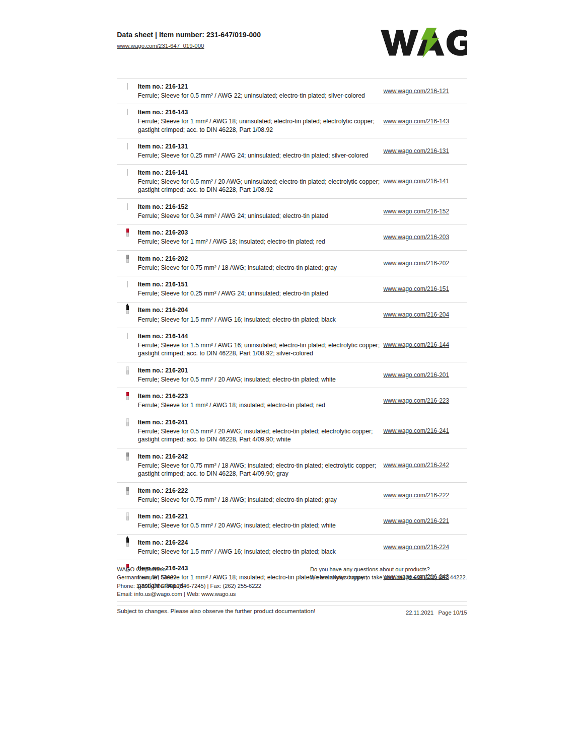Data sheet | Item number: 231-647/019-000
www.wago.com/231-647_019-000
WAGO
| | Item no.: 216-121 Ferrule; Sleeve for 0.5 mm² / AWG 22; uninsulated; electro-tin plated; silver-colored | www.wago.com/216-121 |
| | Item no.: 216-143 Ferrule; Sleeve for 1 mm² / AWG 18; uninsulated; electro-tin plated; electrolytic copper; gastight crimped; acc. to DIN 46228, Part 1/08.92 | www.wago.com/216-143 |
| | Item no.: 216-131 Ferrule; Sleeve for 0.25 mm² / AWG 24; uninsulated; electro-tin plated; silver-colored | www.wago.com/216-131 |
| | Item no.: 216-141 Ferrule; Sleeve for 0.5 mm² / 20 AWG; uninsulated; electro-tin plated; electrolytic copper; gastight crimped; acc. to DIN 46228, Part 1/08.92 | www.wago.com/216-141 |
| | Item no.: 216-152 Ferrule; Sleeve for 0.34 mm² / AWG 24; uninsulated; electro-tin plated | www.wago.com/216-152 |
| | Item no.: 216-203 Ferrule; Sleeve for 1 mm² / AWG 18; insulated; electro-tin plated; red | www.wago.com/216-203 |
| | Item no.: 216-202 Ferrule; Sleeve for 0.75 mm² / 18 AWG; insulated; electro-tin plated; gray | www.wago.com/216-202 |
| | Item no.: 216-151 Ferrule; Sleeve for 0.25 mm² / AWG 24; uninsulated; electro-tin plated | www.wago.com/216-151 |
| | Item no.: 216-204 Ferrule; Sleeve for 1.5 mm² / AWG 16; insulated; electro-tin plated; black | www.wago.com/216-204 |
| | Item no.: 216-144 Ferrule; Sleeve for 1.5 mm² / AWG 16; uninsulated; electro-tin plated; electrolytic copper; gastight crimped; acc. to DIN 46228, Part 1/08.92; silver-colored | www.wago.com/216-144 |
| | Item no.: 216-201 Ferrule; Sleeve for 0.5 mm² / 20 AWG; insulated; electro-tin plated; white | www.wago.com/216-201 |
| | Item no.: 216-223 Ferrule; Sleeve for 1 mm² / AWG 18; insulated; electro-tin plated; red | www.wago.com/216-223 |
| | Item no.: 216-241 Ferrule; Sleeve for 0.5 mm² / 20 AWG; insulated; electro-tin plated; electrolytic copper; gastight crimped; acc. to DIN 46228, Part 4/09.90; white | www.wago.com/216-241 |
| | Item no.: 216-242 Ferrule; Sleeve for 0.75 mm² / 18 AWG; insulated; electro-tin plated; electrolytic copper; gastight crimped; acc. to DIN 46228, Part 4/09.90; gray | www.wago.com/216-242 |
| | Item no.: 216-222 Ferrule; Sleeve for 0.75 mm² / 18 AWG; insulated; electro-tin plated; gray | www.wago.com/216-222 |
| | Item no.: 216-221 Ferrule; Sleeve for 0.5 mm² / 20 AWG; insulated; electro-tin plated; white | www.wago.com/216-221 |
| | Item no.: 216-224 Ferrule; Sleeve for 1.5 mm² / AWG 16; insulated; electro-tin plated; black | www.wago.com/216-224 |
| | Item no.: 216-243 Ferrule; Sleeve for 1 mm² / AWG 18; insulated; electro-tin plated; electrolytic copper; gastight crimped; | www.wago.com/216-243 |
Subject to changes. Please also observe the further product documentation!
WAGO Corporation
Germantown, WI 53022
Phone: 1-800-DIN-RAIL (346-7245) | Fax: (262) 255-6222
Email: info.us@wago.com | Web: www.wago.us
Do you have any questions about our products?
We are always happy to take your call at +49 (571) 887-44222.
22.11.2021 Page 10/15